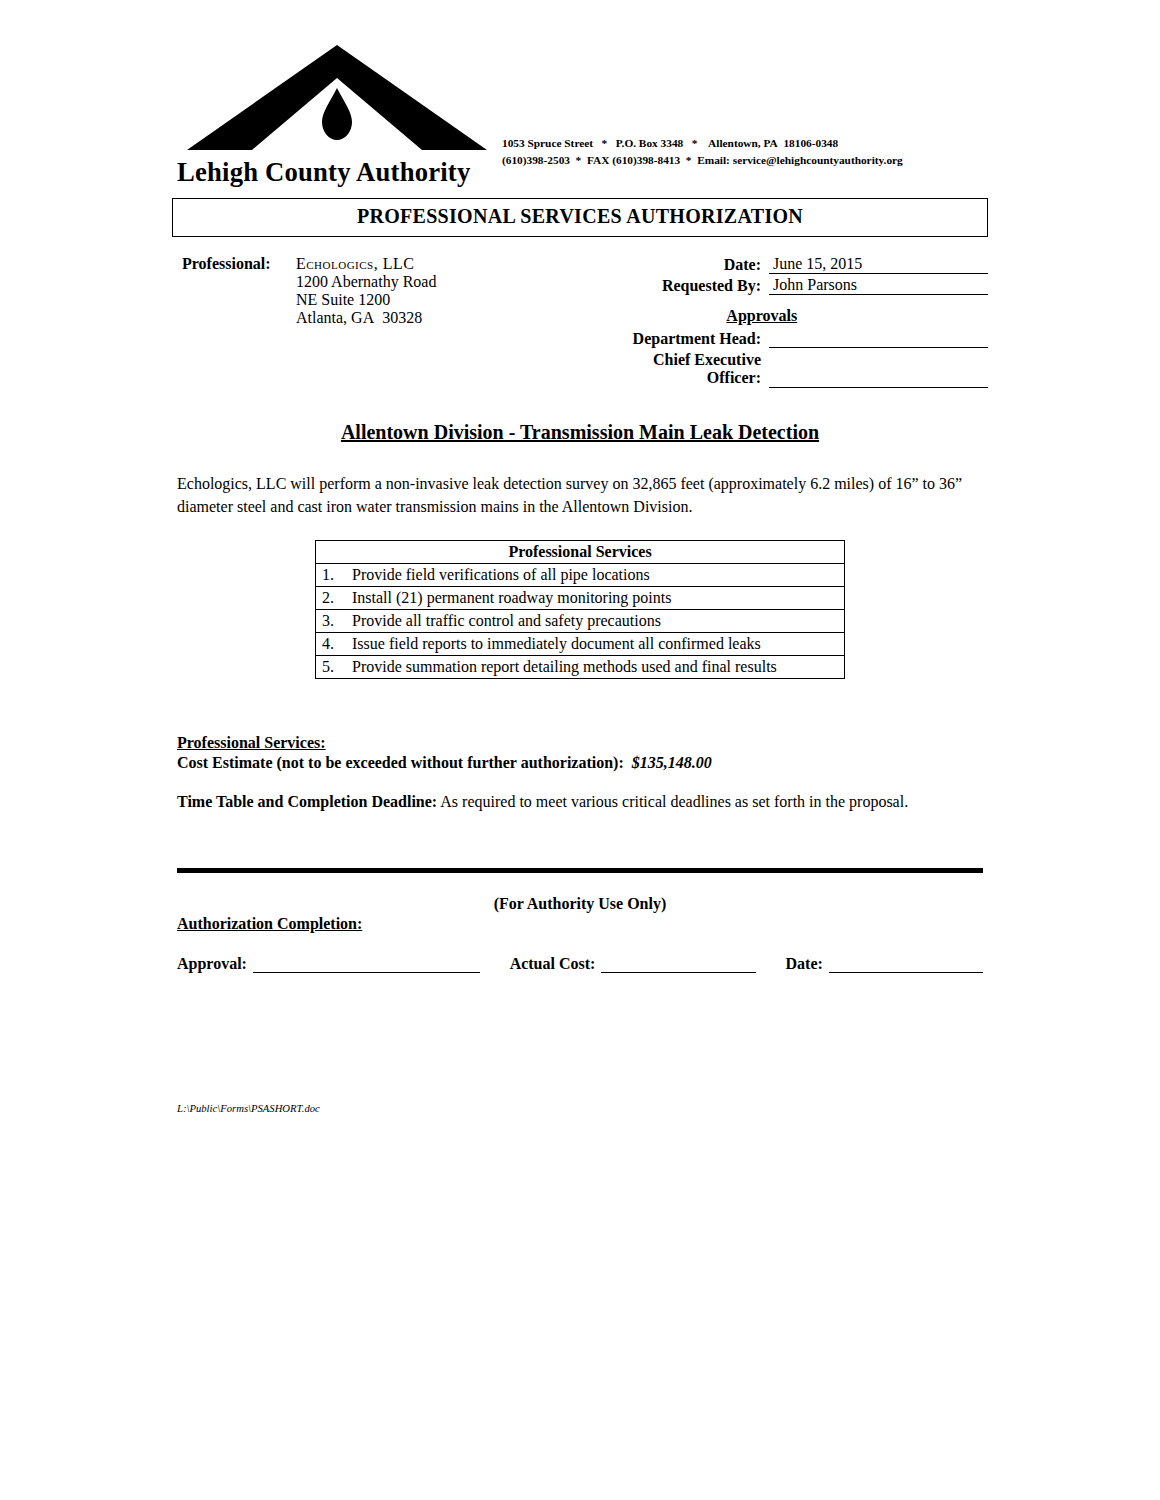Lehigh County Authority
1053 Spruce Street * P.O. Box 3348 * Allentown, PA 18106-0348
(610)398-2503 * FAX (610)398-8413 * Email: service@lehighcountyauthority.org
PROFESSIONAL SERVICES AUTHORIZATION
Professional: Echologics, LLC
1200 Abernathy Road
NE Suite 1200
Atlanta, GA 30328
Date:
June 15, 2015
Requested By:
John Parsons
Approvals
Department Head:
Chief Executive
Officer:
Allentown Division - Transmission Main Leak Detection
Echologics, LLC will perform a non-invasive leak detection survey on 32,865 feet (approximately 6.2 miles) of 16” to 36” diameter steel and cast iron water transmission mains in the Allentown Division.
| Professional Services |
| --- |
| 1. | Provide field verifications of all pipe locations |
| 2. | Install (21) permanent roadway monitoring points |
| 3. | Provide all traffic control and safety precautions |
| 4. | Issue field reports to immediately document all confirmed leaks |
| 5. | Provide summation report detailing methods used and final results |
Professional Services:
Cost Estimate (not to be exceeded without further authorization): $135,148.00
Time Table and Completion Deadline: As required to meet various critical deadlines as set forth in the proposal.
(For Authority Use Only)
Authorization Completion:
Approval: Actual Cost: Date:
L:\Public\Forms\PSASHORT.doc